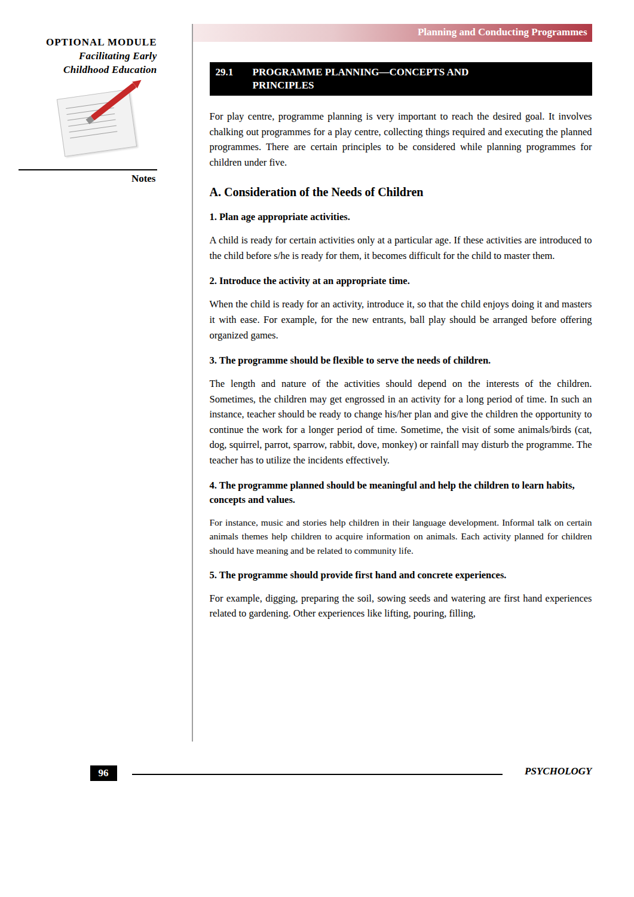OPTIONAL MODULE
Facilitating Early
Childhood Education
Notes
Planning and Conducting Programmes
29.1 PROGRAMME PLANNING—CONCEPTS AND
PRINCIPLES
For play centre, programme planning is very important to reach the desired goal. It involves chalking out programmes for a play centre, collecting things required and executing the planned programmes. There are certain principles to be considered while planning programmes for children under five.
A. Consideration of the Needs of Children
1. Plan age appropriate activities.
A child is ready for certain activities only at a particular age. If these activities are introduced to the child before s/he is ready for them, it becomes difficult for the child to master them.
2. Introduce the activity at an appropriate time.
When the child is ready for an activity, introduce it, so that the child enjoys doing it and masters it with ease. For example, for the new entrants, ball play should be arranged before offering organized games.
3. The programme should be flexible to serve the needs of children.
The length and nature of the activities should depend on the interests of the children. Sometimes, the children may get engrossed in an activity for a long period of time. In such an instance, teacher should be ready to change his/her plan and give the children the opportunity to continue the work for a longer period of time. Sometime, the visit of some animals/birds (cat, dog, squirrel, parrot, sparrow, rabbit, dove, monkey) or rainfall may disturb the programme. The teacher has to utilize the incidents effectively.
4. The programme planned should be meaningful and help the children to learn habits, concepts and values.
For instance, music and stories help children in their language development. Informal talk on certain animals themes help children to acquire information on animals. Each activity planned for children should have meaning and be related to community life.
5. The programme should provide first hand and concrete experiences.
For example, digging, preparing the soil, sowing seeds and watering are first hand experiences related to gardening. Other experiences like lifting, pouring, filling,
96
PSYCHOLOGY